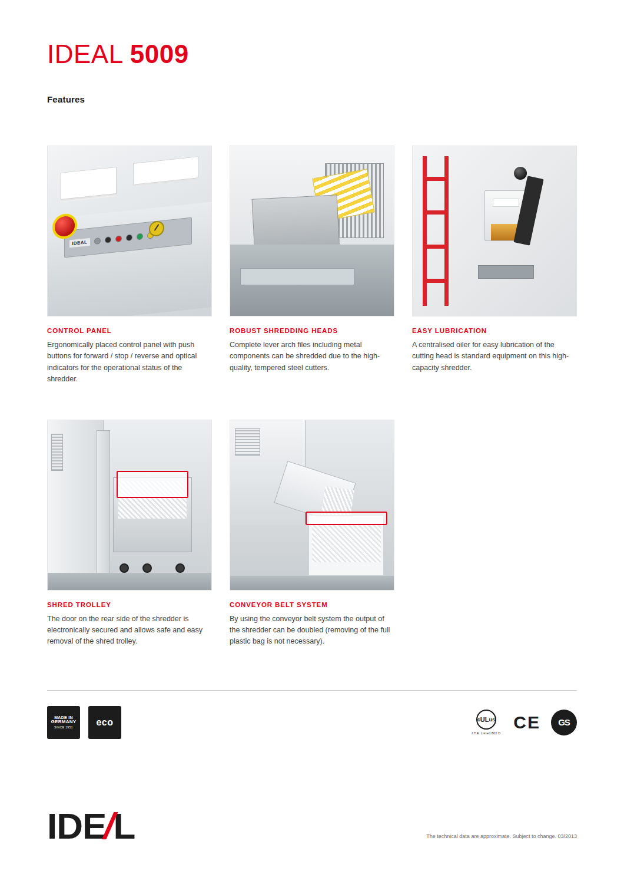IDEAL 5009
Features
IDEAL
Control panel
Ergonomically placed control panel with push buttons for forward / stop / reverse and optical indicators for the operational status of the shredder.
Robust shredding heads
Complete lever arch files including metal components can be shredded due to the high-quality, tempered steel cutters.
Easy lubrication
A centralised oiler for easy lubrication of the cutting head is standard equipment on this high-capacity shredder.
Shred trolley
The door on the rear side of the shredder is electronically secured and allows safe and easy removal of the shred trolley.
Conveyor belt system
By using the conveyor belt system the output of the shredder can be doubled (removing of the full plastic bag is not necessary).
MADE IN GERMANY SINCE 1951
eco
c ULus
I.T.E. Listed 802 D
C E
GS
IDE/L
The technical data are approximate. Subject to change. 03/2013